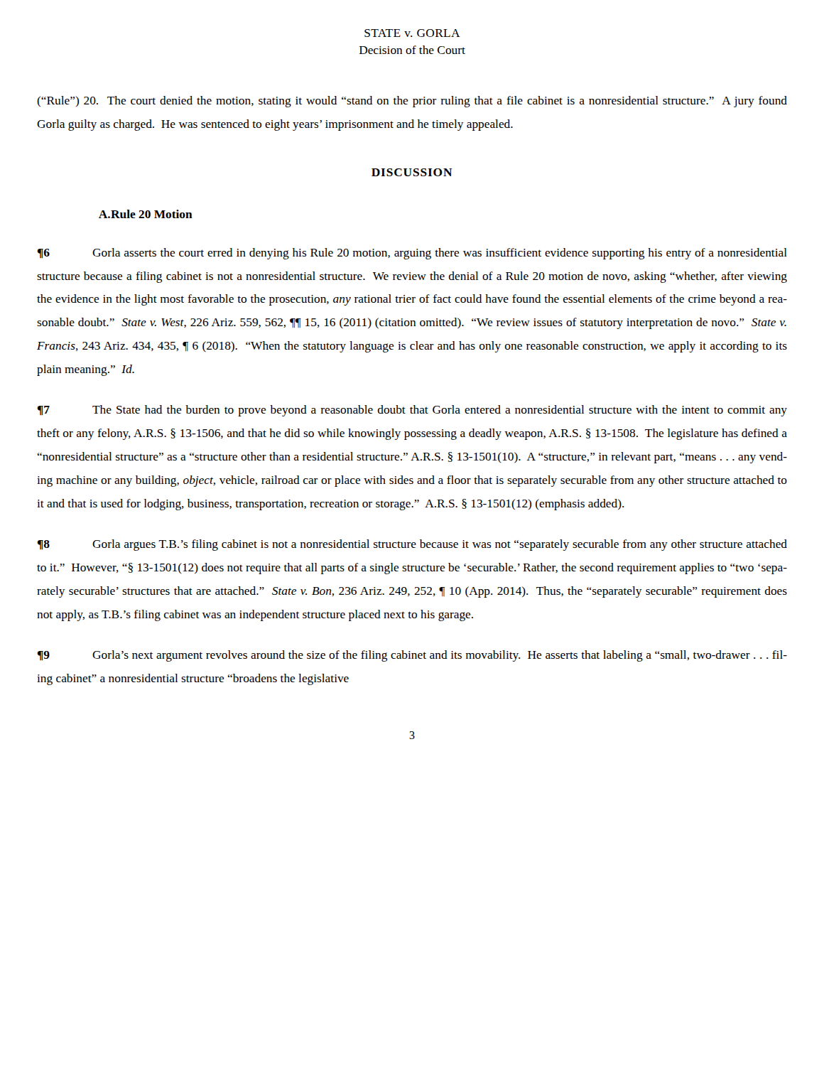STATE v. GORLA
Decision of the Court
(“Rule”) 20. The court denied the motion, stating it would “stand on the prior ruling that a file cabinet is a nonresidential structure.” A jury found Gorla guilty as charged. He was sentenced to eight years’ imprisonment and he timely appealed.
DISCUSSION
A. Rule 20 Motion
¶6 Gorla asserts the court erred in denying his Rule 20 motion, arguing there was insufficient evidence supporting his entry of a nonresidential structure because a filing cabinet is not a nonresidential structure. We review the denial of a Rule 20 motion de novo, asking “whether, after viewing the evidence in the light most favorable to the prosecution, any rational trier of fact could have found the essential elements of the crime beyond a reasonable doubt.” State v. West, 226 Ariz. 559, 562, ¶¶ 15, 16 (2011) (citation omitted). “We review issues of statutory interpretation de novo.” State v. Francis, 243 Ariz. 434, 435, ¶ 6 (2018). “When the statutory language is clear and has only one reasonable construction, we apply it according to its plain meaning.” Id.
¶7 The State had the burden to prove beyond a reasonable doubt that Gorla entered a nonresidential structure with the intent to commit any theft or any felony, A.R.S. § 13-1506, and that he did so while knowingly possessing a deadly weapon, A.R.S. § 13-1508. The legislature has defined a “nonresidential structure” as a “structure other than a residential structure.” A.R.S. § 13-1501(10). A “structure,” in relevant part, “means . . . any vending machine or any building, object, vehicle, railroad car or place with sides and a floor that is separately securable from any other structure attached to it and that is used for lodging, business, transportation, recreation or storage.” A.R.S. § 13-1501(12) (emphasis added).
¶8 Gorla argues T.B.’s filing cabinet is not a nonresidential structure because it was not “separately securable from any other structure attached to it.” However, “§ 13-1501(12) does not require that all parts of a single structure be ‘securable.’ Rather, the second requirement applies to “two ‘separately securable’ structures that are attached.” State v. Bon, 236 Ariz. 249, 252, ¶ 10 (App. 2014). Thus, the “separately securable” requirement does not apply, as T.B.’s filing cabinet was an independent structure placed next to his garage.
¶9 Gorla’s next argument revolves around the size of the filing cabinet and its movability. He asserts that labeling a “small, two-drawer . . . filing cabinet” a nonresidential structure “broadens the legislative
3